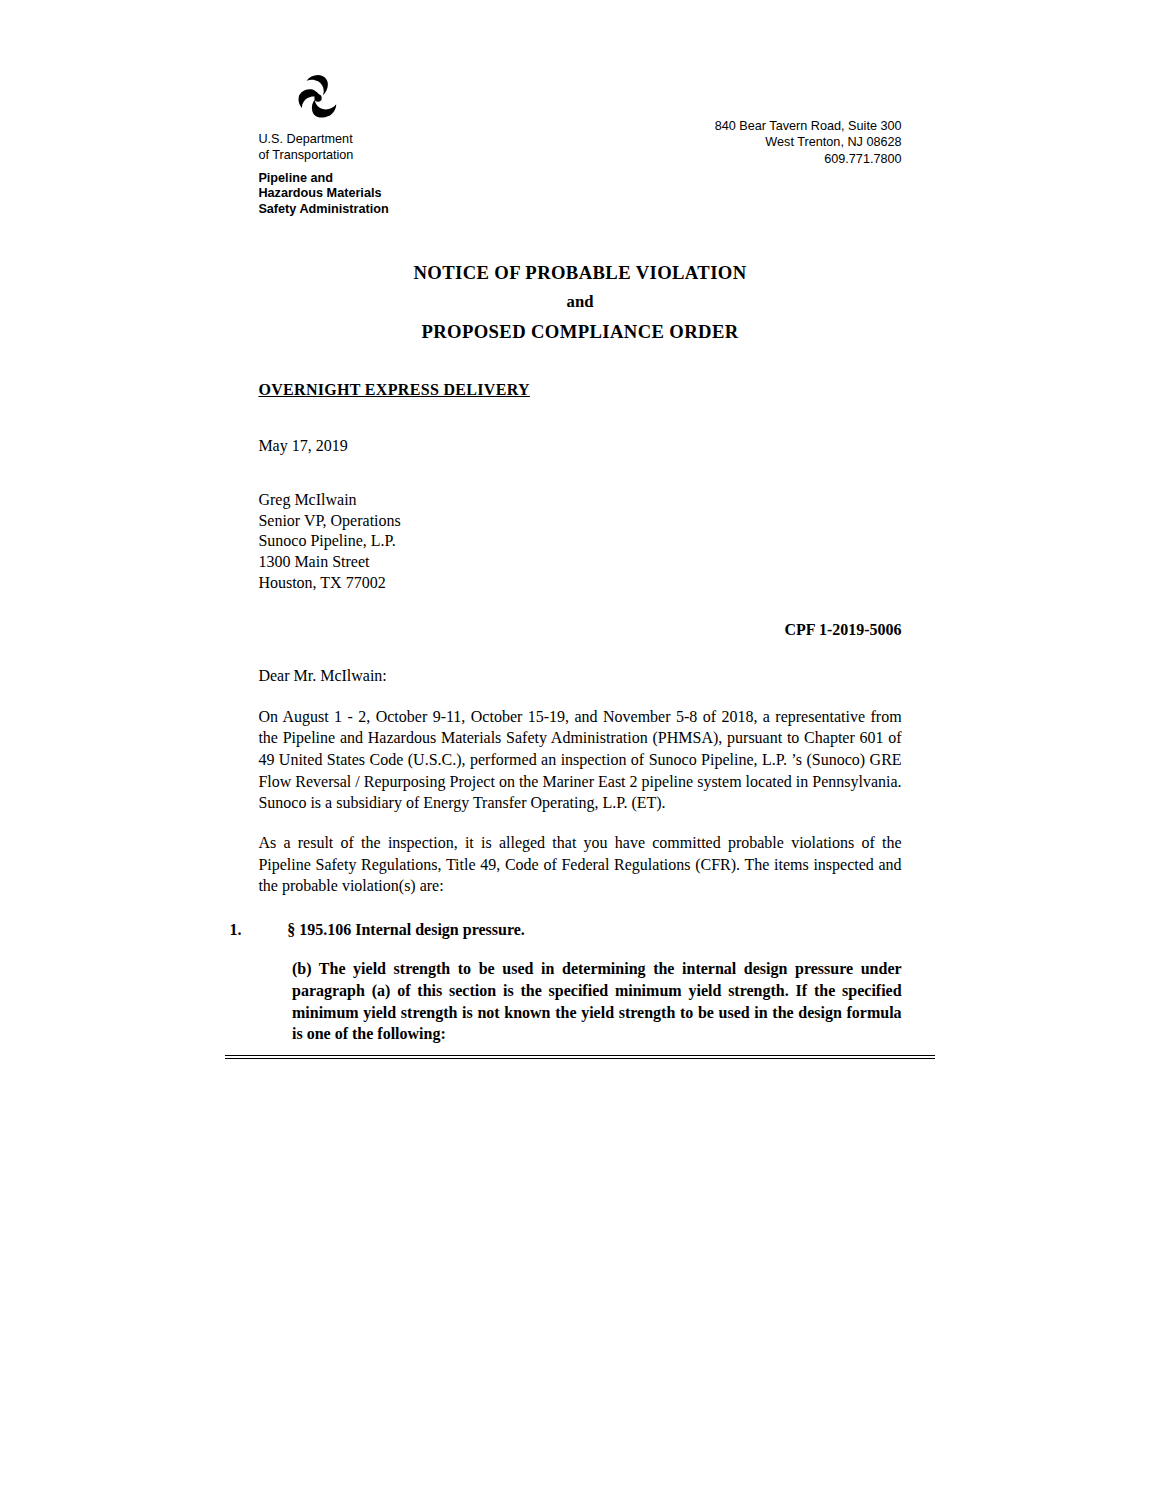U.S. Department
of Transportation
Pipeline and
Hazardous Materials
Safety Administration
840 Bear Tavern Road, Suite 300
West Trenton, NJ 08628
609.771.7800
NOTICE OF PROBABLE VIOLATION
and
PROPOSED COMPLIANCE ORDER
OVERNIGHT EXPRESS DELIVERY
May 17, 2019
Greg McIlwain
Senior VP, Operations
Sunoco Pipeline, L.P.
1300 Main Street
Houston, TX 77002
CPF 1-2019-5006
Dear Mr. McIlwain:
On August 1 - 2, October 9-11, October 15-19, and November 5-8 of 2018, a representative from the Pipeline and Hazardous Materials Safety Administration (PHMSA), pursuant to Chapter 601 of 49 United States Code (U.S.C.), performed an inspection of Sunoco Pipeline, L.P. ’s (Sunoco) GRE Flow Reversal / Repurposing Project on the Mariner East 2 pipeline system located in Pennsylvania. Sunoco is a subsidiary of Energy Transfer Operating, L.P. (ET).
As a result of the inspection, it is alleged that you have committed probable violations of the Pipeline Safety Regulations, Title 49, Code of Federal Regulations (CFR). The items inspected and the probable violation(s) are:
1.§ 195.106 Internal design pressure.
(b) The yield strength to be used in determining the internal design pressure under paragraph (a) of this section is the specified minimum yield strength. If the specified minimum yield strength is not known the yield strength to be used in the design formula is one of the following: